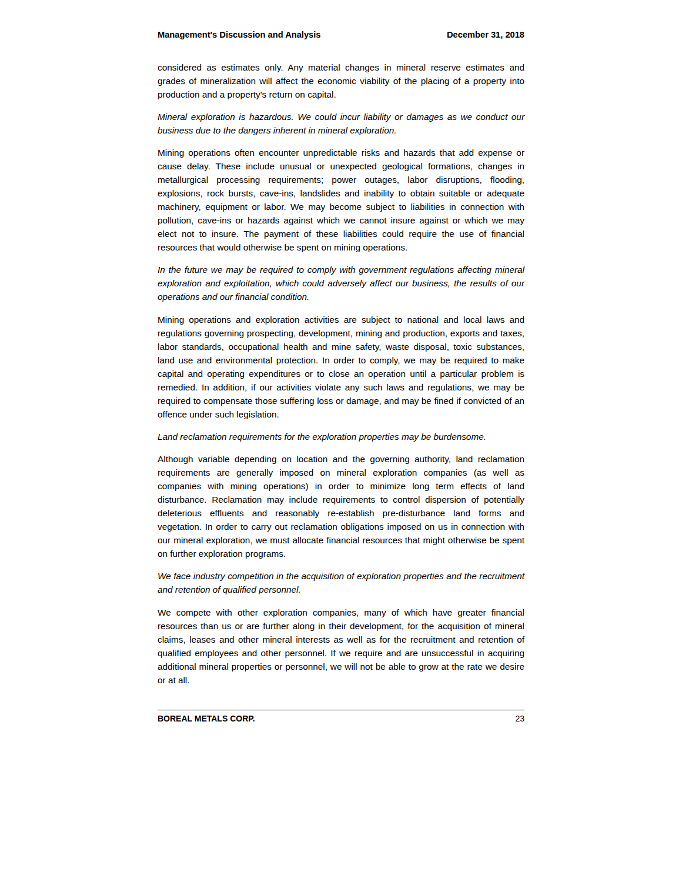Management's Discussion and Analysis
December 31, 2018
considered as estimates only. Any material changes in mineral reserve estimates and grades of mineralization will affect the economic viability of the placing of a property into production and a property's return on capital.
Mineral exploration is hazardous. We could incur liability or damages as we conduct our business due to the dangers inherent in mineral exploration.
Mining operations often encounter unpredictable risks and hazards that add expense or cause delay. These include unusual or unexpected geological formations, changes in metallurgical processing requirements; power outages, labor disruptions, flooding, explosions, rock bursts, cave-ins, landslides and inability to obtain suitable or adequate machinery, equipment or labor. We may become subject to liabilities in connection with pollution, cave-ins or hazards against which we cannot insure against or which we may elect not to insure. The payment of these liabilities could require the use of financial resources that would otherwise be spent on mining operations.
In the future we may be required to comply with government regulations affecting mineral exploration and exploitation, which could adversely affect our business, the results of our operations and our financial condition.
Mining operations and exploration activities are subject to national and local laws and regulations governing prospecting, development, mining and production, exports and taxes, labor standards, occupational health and mine safety, waste disposal, toxic substances, land use and environmental protection. In order to comply, we may be required to make capital and operating expenditures or to close an operation until a particular problem is remedied. In addition, if our activities violate any such laws and regulations, we may be required to compensate those suffering loss or damage, and may be fined if convicted of an offence under such legislation.
Land reclamation requirements for the exploration properties may be burdensome.
Although variable depending on location and the governing authority, land reclamation requirements are generally imposed on mineral exploration companies (as well as companies with mining operations) in order to minimize long term effects of land disturbance. Reclamation may include requirements to control dispersion of potentially deleterious effluents and reasonably re-establish pre-disturbance land forms and vegetation. In order to carry out reclamation obligations imposed on us in connection with our mineral exploration, we must allocate financial resources that might otherwise be spent on further exploration programs.
We face industry competition in the acquisition of exploration properties and the recruitment and retention of qualified personnel.
We compete with other exploration companies, many of which have greater financial resources than us or are further along in their development, for the acquisition of mineral claims, leases and other mineral interests as well as for the recruitment and retention of qualified employees and other personnel. If we require and are unsuccessful in acquiring additional mineral properties or personnel, we will not be able to grow at the rate we desire or at all.
BOREAL METALS CORP.
23